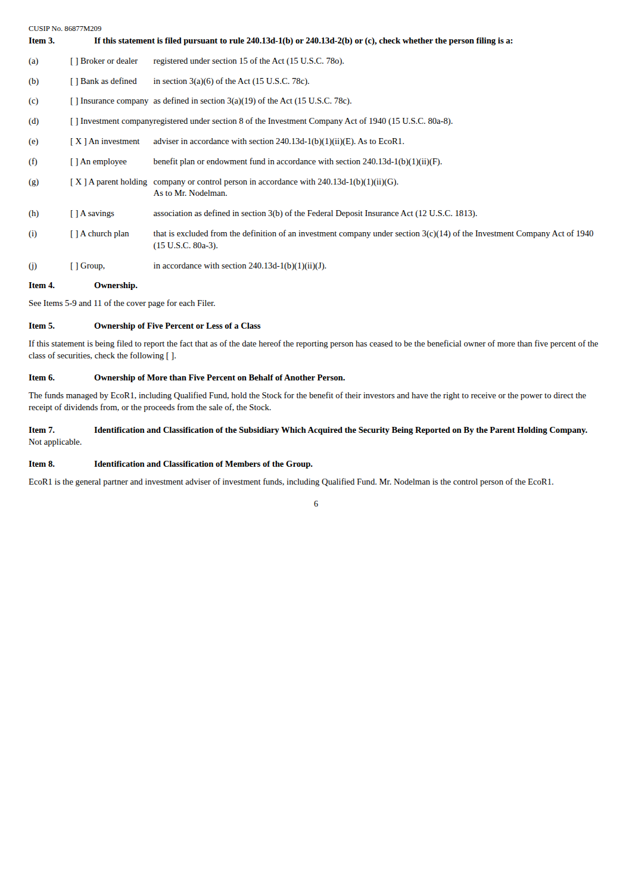CUSIP No. 86877M209
| Item 3. | If this statement is filed pursuant to rule 240.13d-1(b) or 240.13d-2(b) or (c), check whether the person filing is a: |
| (a) | [ ] Broker or dealer | registered under section 15 of the Act (15 U.S.C. 78o). |
| (b) | [ ] Bank as defined | in section 3(a)(6) of the Act (15 U.S.C. 78c). |
| (c) | [ ] Insurance company | as defined in section 3(a)(19) of the Act (15 U.S.C. 78c). |
| (d) | [ ] Investment company | registered under section 8 of the Investment Company Act of 1940 (15 U.S.C. 80a-8). |
| (e) | [ X ] An investment | adviser in accordance with section 240.13d-1(b)(1)(ii)(E). As to EcoR1. |
| (f) | [ ] An employee | benefit plan or endowment fund in accordance with section 240.13d-1(b)(1)(ii)(F). |
| (g) | [ X ] A parent holding | company or control person in accordance with 240.13d-1(b)(1)(ii)(G). As to Mr. Nodelman. |
| (h) | [ ] A savings | association as defined in section 3(b) of the Federal Deposit Insurance Act (12 U.S.C. 1813). |
| (i) | [ ] A church plan | that is excluded from the definition of an investment company under section 3(c)(14) of the Investment Company Act of 1940 (15 U.S.C. 80a-3). |
| (j) | [ ] Group, | in accordance with section 240.13d-1(b)(1)(ii)(J). |
| Item 4. | Ownership. |
See Items 5-9 and 11 of the cover page for each Filer.
| Item 5. | Ownership of Five Percent or Less of a Class |
If this statement is being filed to report the fact that as of the date hereof the reporting person has ceased to be the beneficial owner of more than five percent of the class of securities, check the following [ ].
| Item 6. | Ownership of More than Five Percent on Behalf of Another Person. |
The funds managed by EcoR1, including Qualified Fund, hold the Stock for the benefit of their investors and have the right to receive or the power to direct the receipt of dividends from, or the proceeds from the sale of, the Stock.
| Item 7. | Identification and Classification of the Subsidiary Which Acquired the Security Being Reported on By the Parent Holding Company. |
Not applicable.
| Item 8. | Identification and Classification of Members of the Group. |
EcoR1 is the general partner and investment adviser of investment funds, including Qualified Fund. Mr. Nodelman is the control person of the EcoR1.
6